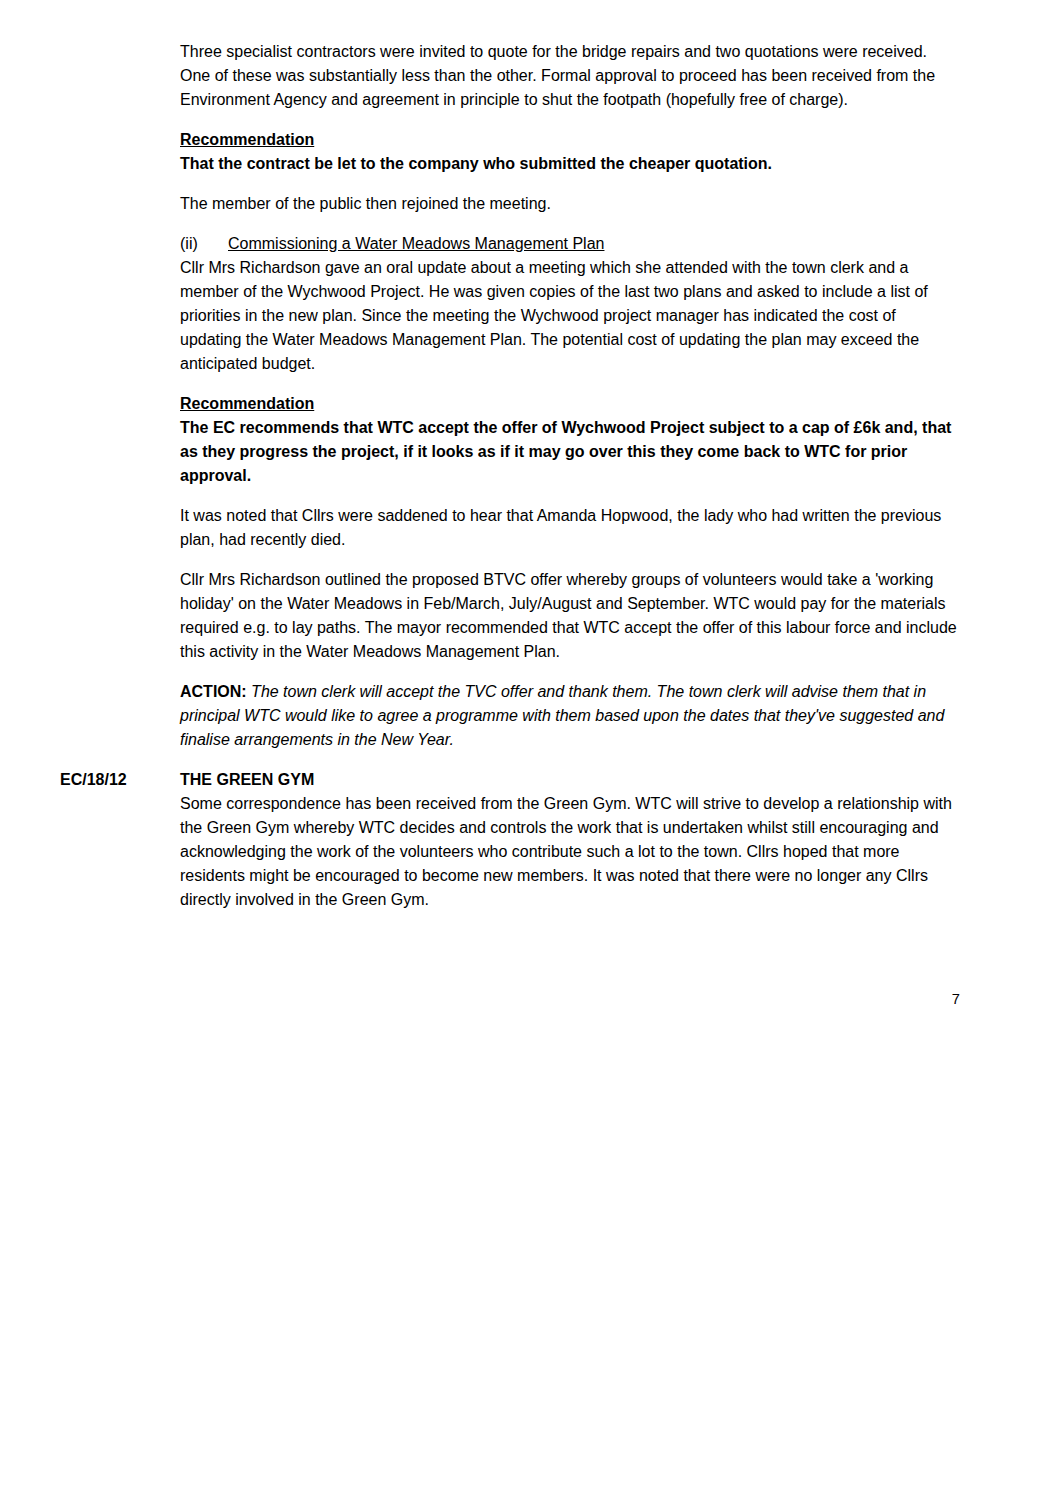Three specialist contractors were invited to quote for the bridge repairs and two quotations were received. One of these was substantially less than the other. Formal approval to proceed has been received from the Environment Agency and agreement in principle to shut the footpath (hopefully free of charge).
Recommendation
That the contract be let to the company who submitted the cheaper quotation.
The member of the public then rejoined the meeting.
(ii) Commissioning a Water Meadows Management Plan
Cllr Mrs Richardson gave an oral update about a meeting which she attended with the town clerk and a member of the Wychwood Project. He was given copies of the last two plans and asked to include a list of priorities in the new plan. Since the meeting the Wychwood project manager has indicated the cost of updating the Water Meadows Management Plan. The potential cost of updating the plan may exceed the anticipated budget.
Recommendation
The EC recommends that WTC accept the offer of Wychwood Project subject to a cap of £6k and, that as they progress the project, if it looks as if it may go over this they come back to WTC for prior approval.
It was noted that Cllrs were saddened to hear that Amanda Hopwood, the lady who had written the previous plan, had recently died.
Cllr Mrs Richardson outlined the proposed BTVC offer whereby groups of volunteers would take a 'working holiday' on the Water Meadows in Feb/March, July/August and September. WTC would pay for the materials required e.g. to lay paths. The mayor recommended that WTC accept the offer of this labour force and include this activity in the Water Meadows Management Plan.
ACTION: The town clerk will accept the TVC offer and thank them. The town clerk will advise them that in principal WTC would like to agree a programme with them based upon the dates that they've suggested and finalise arrangements in the New Year.
EC/18/12
THE GREEN GYM
Some correspondence has been received from the Green Gym. WTC will strive to develop a relationship with the Green Gym whereby WTC decides and controls the work that is undertaken whilst still encouraging and acknowledging the work of the volunteers who contribute such a lot to the town. Cllrs hoped that more residents might be encouraged to become new members. It was noted that there were no longer any Cllrs directly involved in the Green Gym.
7